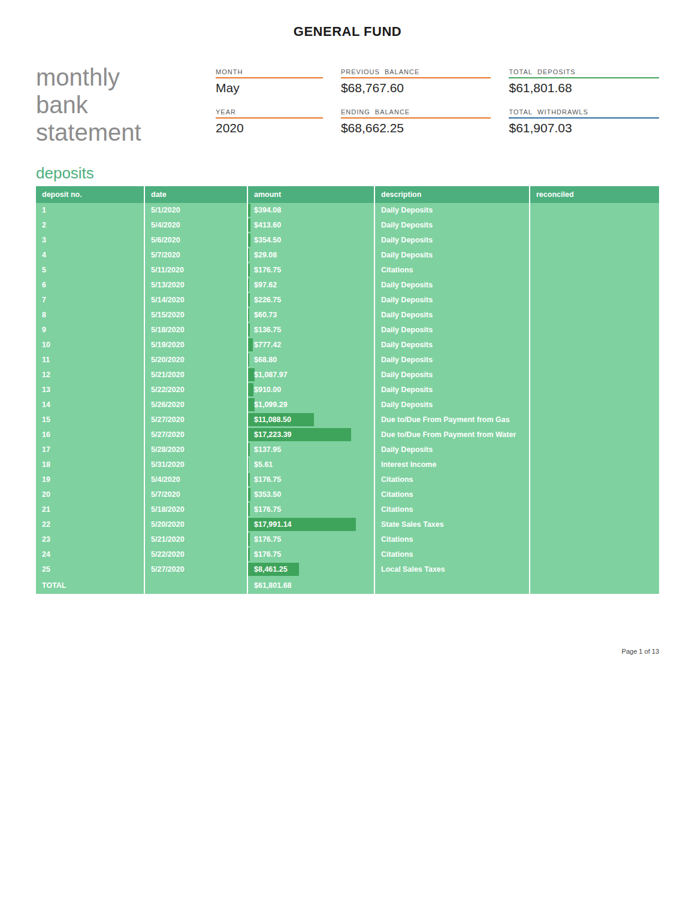GENERAL FUND
monthly
bank
statement
Month
May
Previous Balance
$68,767.60
Total Deposits
$61,801.68
Year
2020
Ending Balance
$68,662.25
Total Withdrawls
$61,907.03
deposits
| deposit no. | date | amount | description | reconciled |
| --- | --- | --- | --- | --- |
| 1 | 5/1/2020 | $394.08 | Daily Deposits | |
| 2 | 5/4/2020 | $413.60 | Daily Deposits | |
| 3 | 5/6/2020 | $354.50 | Daily Deposits | |
| 4 | 5/7/2020 | $29.08 | Daily Deposits | |
| 5 | 5/11/2020 | $176.75 | Citations | |
| 6 | 5/13/2020 | $97.62 | Daily Deposits | |
| 7 | 5/14/2020 | $226.75 | Daily Deposits | |
| 8 | 5/15/2020 | $60.73 | Daily Deposits | |
| 9 | 5/18/2020 | $136.75 | Daily Deposits | |
| 10 | 5/19/2020 | $777.42 | Daily Deposits | |
| 11 | 5/20/2020 | $68.80 | Daily Deposits | |
| 12 | 5/21/2020 | $1,087.97 | Daily Deposits | |
| 13 | 5/22/2020 | $910.00 | Daily Deposits | |
| 14 | 5/26/2020 | $1,099.29 | Daily Deposits | |
| 15 | 5/27/2020 | $11,088.50 | Due to/Due From Payment from Gas | |
| 16 | 5/27/2020 | $17,223.39 | Due to/Due From Payment from Water | |
| 17 | 5/28/2020 | $137.95 | Daily Deposits | |
| 18 | 5/31/2020 | $5.61 | Interest Income | |
| 19 | 5/4/2020 | $176.75 | Citations | |
| 20 | 5/7/2020 | $353.50 | Citations | |
| 21 | 5/18/2020 | $176.75 | Citations | |
| 22 | 5/20/2020 | $17,991.14 | State Sales Taxes | |
| 23 | 5/21/2020 | $176.75 | Citations | |
| 24 | 5/22/2020 | $176.75 | Citations | |
| 25 | 5/27/2020 | $8,461.25 | Local Sales Taxes | |
| TOTAL | | $61,801.68 | | |
Page 1 of 13